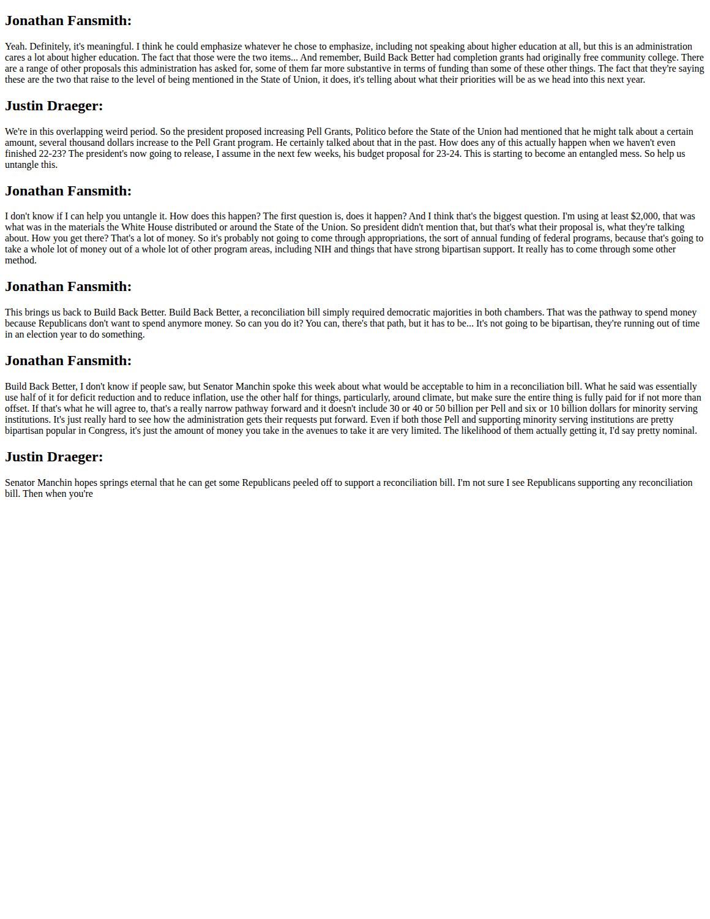Jonathan Fansmith:
Yeah. Definitely, it's meaningful. I think he could emphasize whatever he chose to emphasize, including not speaking about higher education at all, but this is an administration cares a lot about higher education. The fact that those were the two items... And remember, Build Back Better had completion grants had originally free community college. There are a range of other proposals this administration has asked for, some of them far more substantive in terms of funding than some of these other things. The fact that they're saying these are the two that raise to the level of being mentioned in the State of Union, it does, it's telling about what their priorities will be as we head into this next year.
Justin Draeger:
We're in this overlapping weird period. So the president proposed increasing Pell Grants, Politico before the State of the Union had mentioned that he might talk about a certain amount, several thousand dollars increase to the Pell Grant program. He certainly talked about that in the past. How does any of this actually happen when we haven't even finished 22-23? The president's now going to release, I assume in the next few weeks, his budget proposal for 23-24. This is starting to become an entangled mess. So help us untangle this.
Jonathan Fansmith:
I don't know if I can help you untangle it. How does this happen? The first question is, does it happen? And I think that's the biggest question. I'm using at least $2,000, that was what was in the materials the White House distributed or around the State of the Union. So president didn't mention that, but that's what their proposal is, what they're talking about. How you get there? That's a lot of money. So it's probably not going to come through appropriations, the sort of annual funding of federal programs, because that's going to take a whole lot of money out of a whole lot of other program areas, including NIH and things that have strong bipartisan support. It really has to come through some other method.
Jonathan Fansmith:
This brings us back to Build Back Better. Build Back Better, a reconciliation bill simply required democratic majorities in both chambers. That was the pathway to spend money because Republicans don't want to spend anymore money. So can you do it? You can, there's that path, but it has to be... It's not going to be bipartisan, they're running out of time in an election year to do something.
Jonathan Fansmith:
Build Back Better, I don't know if people saw, but Senator Manchin spoke this week about what would be acceptable to him in a reconciliation bill. What he said was essentially use half of it for deficit reduction and to reduce inflation, use the other half for things, particularly, around climate, but make sure the entire thing is fully paid for if not more than offset. If that's what he will agree to, that's a really narrow pathway forward and it doesn't include 30 or 40 or 50 billion per Pell and six or 10 billion dollars for minority serving institutions. It's just really hard to see how the administration gets their requests put forward. Even if both those Pell and supporting minority serving institutions are pretty bipartisan popular in Congress, it's just the amount of money you take in the avenues to take it are very limited. The likelihood of them actually getting it, I'd say pretty nominal.
Justin Draeger:
Senator Manchin hopes springs eternal that he can get some Republicans peeled off to support a reconciliation bill. I'm not sure I see Republicans supporting any reconciliation bill. Then when you're